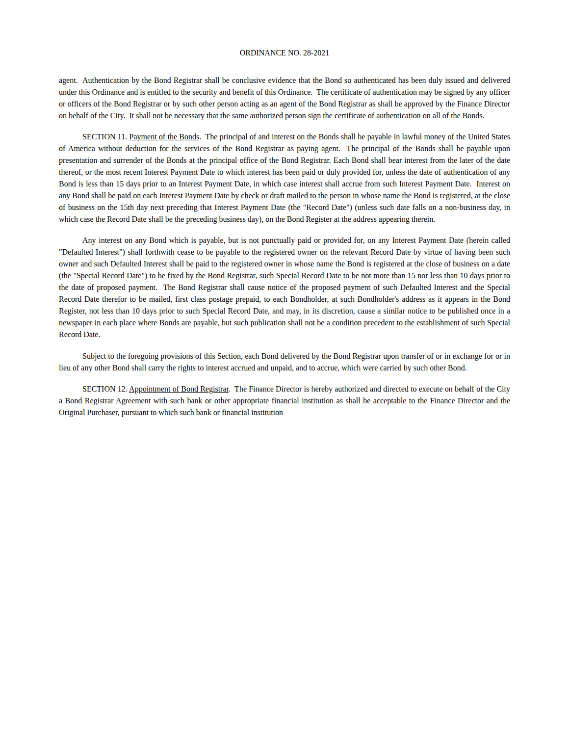ORDINANCE NO. 28-2021
agent. Authentication by the Bond Registrar shall be conclusive evidence that the Bond so authenticated has been duly issued and delivered under this Ordinance and is entitled to the security and benefit of this Ordinance. The certificate of authentication may be signed by any officer or officers of the Bond Registrar or by such other person acting as an agent of the Bond Registrar as shall be approved by the Finance Director on behalf of the City. It shall not be necessary that the same authorized person sign the certificate of authentication on all of the Bonds.
SECTION 11. Payment of the Bonds. The principal of and interest on the Bonds shall be payable in lawful money of the United States of America without deduction for the services of the Bond Registrar as paying agent. The principal of the Bonds shall be payable upon presentation and surrender of the Bonds at the principal office of the Bond Registrar. Each Bond shall bear interest from the later of the date thereof, or the most recent Interest Payment Date to which interest has been paid or duly provided for, unless the date of authentication of any Bond is less than 15 days prior to an Interest Payment Date, in which case interest shall accrue from such Interest Payment Date. Interest on any Bond shall be paid on each Interest Payment Date by check or draft mailed to the person in whose name the Bond is registered, at the close of business on the 15th day next preceding that Interest Payment Date (the "Record Date") (unless such date falls on a non-business day, in which case the Record Date shall be the preceding business day), on the Bond Register at the address appearing therein.
Any interest on any Bond which is payable, but is not punctually paid or provided for, on any Interest Payment Date (herein called "Defaulted Interest") shall forthwith cease to be payable to the registered owner on the relevant Record Date by virtue of having been such owner and such Defaulted Interest shall be paid to the registered owner in whose name the Bond is registered at the close of business on a date (the "Special Record Date") to be fixed by the Bond Registrar, such Special Record Date to be not more than 15 nor less than 10 days prior to the date of proposed payment. The Bond Registrar shall cause notice of the proposed payment of such Defaulted Interest and the Special Record Date therefor to be mailed, first class postage prepaid, to each Bondholder, at such Bondholder's address as it appears in the Bond Register, not less than 10 days prior to such Special Record Date, and may, in its discretion, cause a similar notice to be published once in a newspaper in each place where Bonds are payable, but such publication shall not be a condition precedent to the establishment of such Special Record Date.
Subject to the foregoing provisions of this Section, each Bond delivered by the Bond Registrar upon transfer of or in exchange for or in lieu of any other Bond shall carry the rights to interest accrued and unpaid, and to accrue, which were carried by such other Bond.
SECTION 12. Appointment of Bond Registrar. The Finance Director is hereby authorized and directed to execute on behalf of the City a Bond Registrar Agreement with such bank or other appropriate financial institution as shall be acceptable to the Finance Director and the Original Purchaser, pursuant to which such bank or financial institution